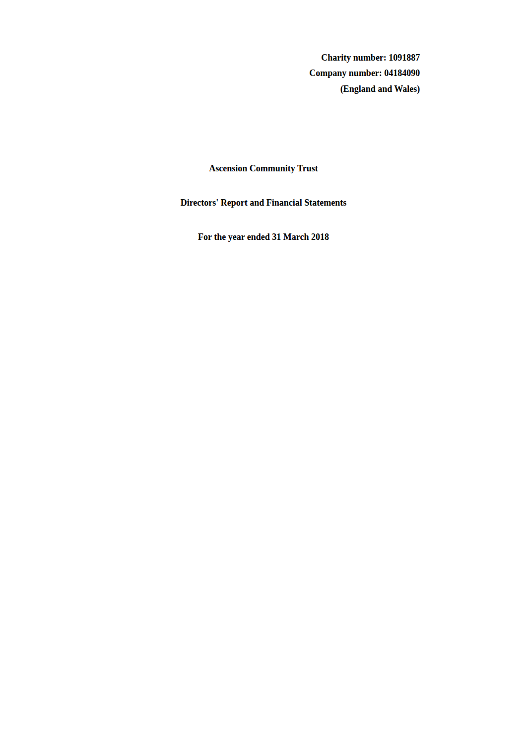Charity number: 1091887
Company number: 04184090
(England and Wales)
Ascension Community Trust
Directors' Report and Financial Statements
For the year ended 31 March 2018